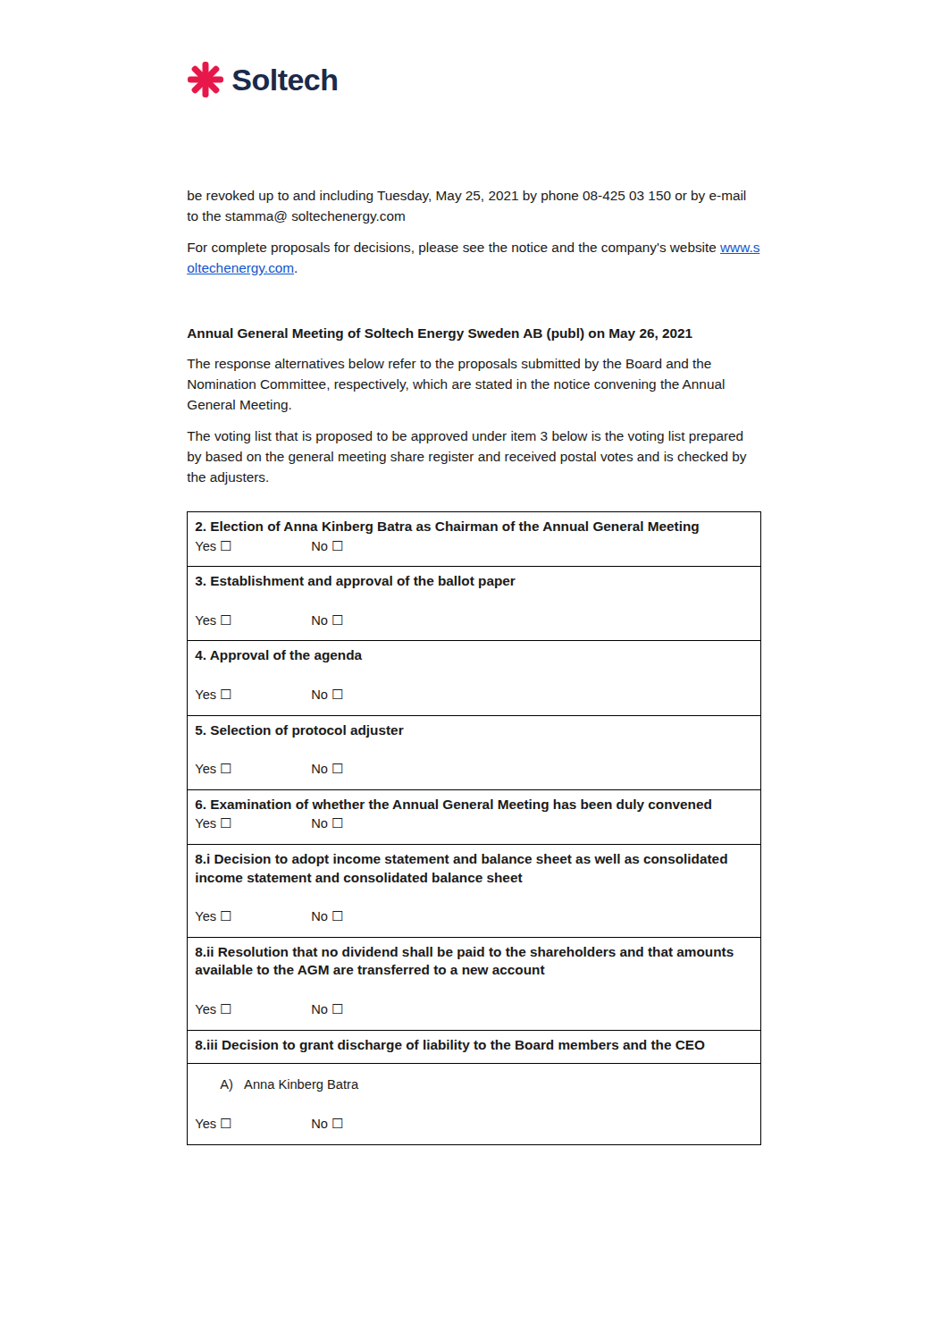Soltech
be revoked up to and including Tuesday, May 25, 2021 by phone 08-425 03 150 or by e-mail to the stamma@ soltechenergy.com
For complete proposals for decisions, please see the notice and the company's website www.soltechenergy.com.
Annual General Meeting of Soltech Energy Sweden AB (publ) on May 26, 2021
The response alternatives below refer to the proposals submitted by the Board and the Nomination Committee, respectively, which are stated in the notice convening the Annual General Meeting.
The voting list that is proposed to be approved under item 3 below is the voting list prepared by based on the general meeting share register and received postal votes and is checked by the adjusters.
| 2. Election of Anna Kinberg Batra as Chairman of the Annual General Meeting Yes ☐ No ☐ |
| 3. Establishment and approval of the ballot paper Yes ☐ No ☐ |
| 4. Approval of the agenda Yes ☐ No ☐ |
| 5. Selection of protocol adjuster Yes ☐ No ☐ |
| 6. Examination of whether the Annual General Meeting has been duly convened Yes ☐ No ☐ |
| 8.i Decision to adopt income statement and balance sheet as well as consolidated income statement and consolidated balance sheet Yes ☐ No ☐ |
| 8.ii Resolution that no dividend shall be paid to the shareholders and that amounts available to the AGM are transferred to a new account Yes ☐ No ☐ |
| 8.iii Decision to grant discharge of liability to the Board members and the CEO |
| A) Anna Kinberg Batra Yes ☐ No ☐ |